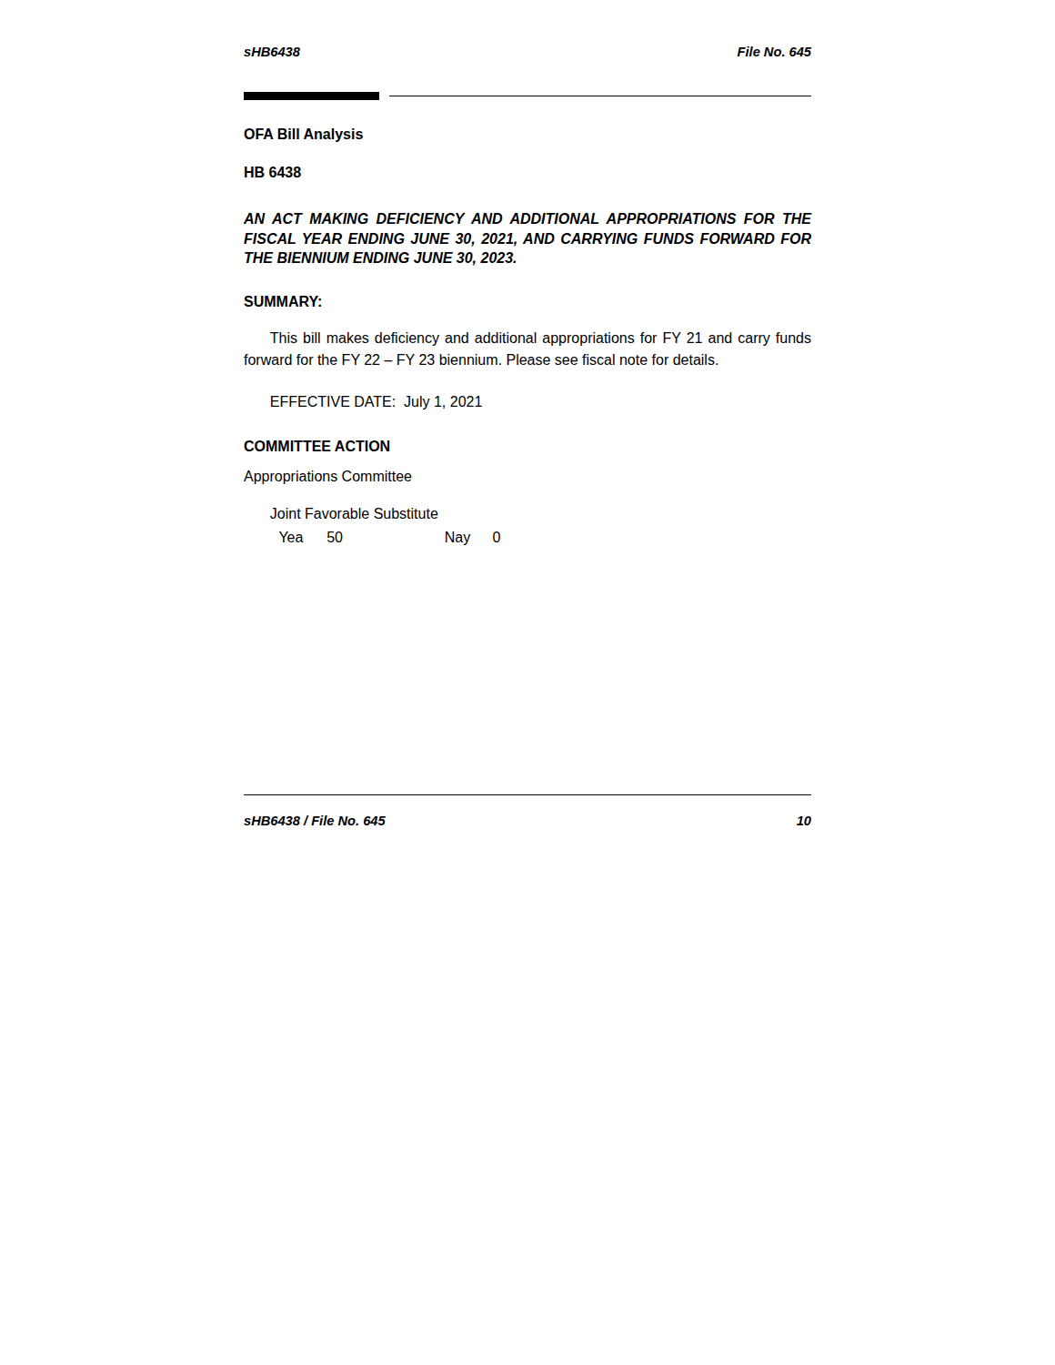sHB6438 File No. 645
OFA Bill Analysis
HB 6438
AN ACT MAKING DEFICIENCY AND ADDITIONAL APPROPRIATIONS FOR THE FISCAL YEAR ENDING JUNE 30, 2021, AND CARRYING FUNDS FORWARD FOR THE BIENNIUM ENDING JUNE 30, 2023.
SUMMARY:
This bill makes deficiency and additional appropriations for FY 21 and carry funds forward for the FY 22 – FY 23 biennium. Please see fiscal note for details.
EFFECTIVE DATE: July 1, 2021
COMMITTEE ACTION
Appropriations Committee
Joint Favorable Substitute
Yea 50 Nay 0
sHB6438 / File No. 645 10